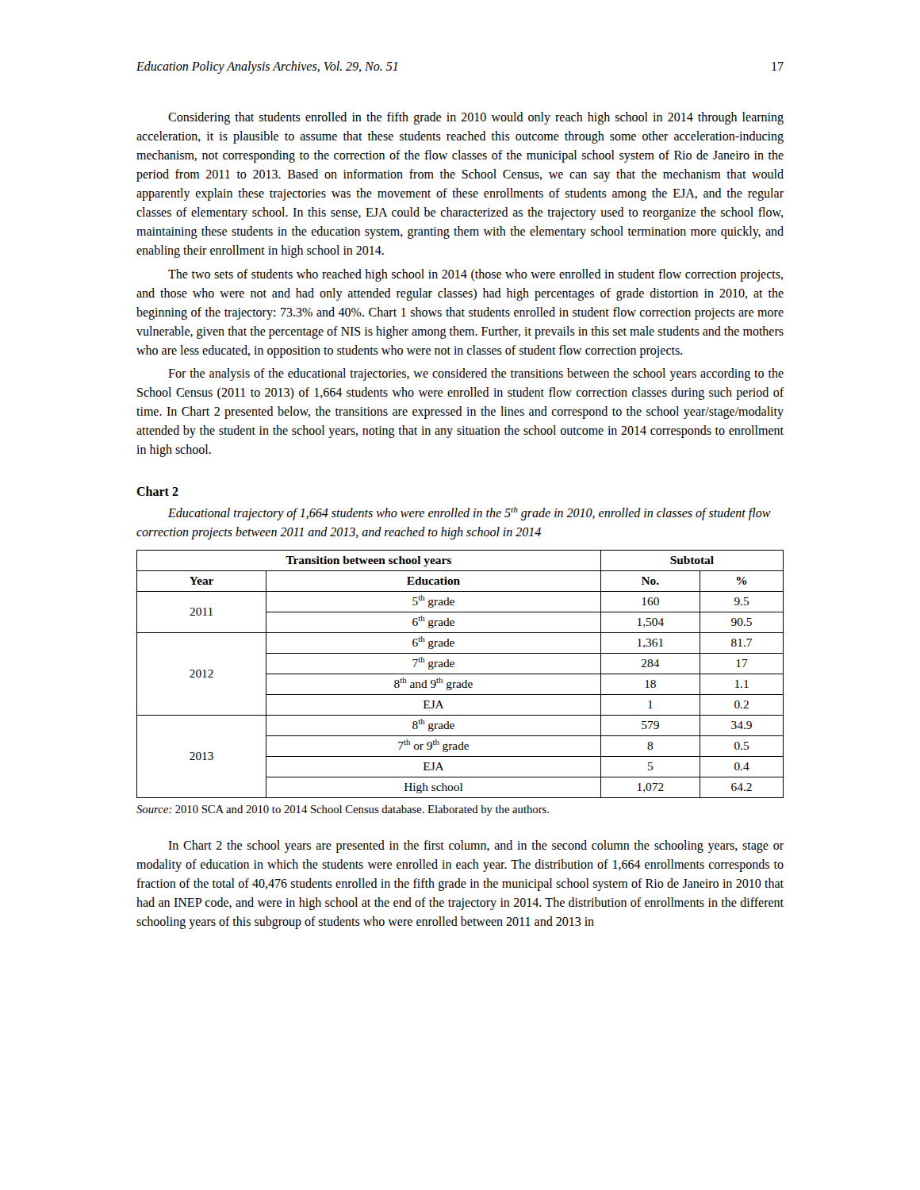Education Policy Analysis Archives, Vol. 29, No. 51 17
Considering that students enrolled in the fifth grade in 2010 would only reach high school in 2014 through learning acceleration, it is plausible to assume that these students reached this outcome through some other acceleration-inducing mechanism, not corresponding to the correction of the flow classes of the municipal school system of Rio de Janeiro in the period from 2011 to 2013. Based on information from the School Census, we can say that the mechanism that would apparently explain these trajectories was the movement of these enrollments of students among the EJA, and the regular classes of elementary school. In this sense, EJA could be characterized as the trajectory used to reorganize the school flow, maintaining these students in the education system, granting them with the elementary school termination more quickly, and enabling their enrollment in high school in 2014.
The two sets of students who reached high school in 2014 (those who were enrolled in student flow correction projects, and those who were not and had only attended regular classes) had high percentages of grade distortion in 2010, at the beginning of the trajectory: 73.3% and 40%. Chart 1 shows that students enrolled in student flow correction projects are more vulnerable, given that the percentage of NIS is higher among them. Further, it prevails in this set male students and the mothers who are less educated, in opposition to students who were not in classes of student flow correction projects.
For the analysis of the educational trajectories, we considered the transitions between the school years according to the School Census (2011 to 2013) of 1,664 students who were enrolled in student flow correction classes during such period of time. In Chart 2 presented below, the transitions are expressed in the lines and correspond to the school year/stage/modality attended by the student in the school years, noting that in any situation the school outcome in 2014 corresponds to enrollment in high school.
Chart 2
Educational trajectory of 1,664 students who were enrolled in the 5th grade in 2010, enrolled in classes of student flow correction projects between 2011 and 2013, and reached to high school in 2014
| Transition between school years | Subtotal |
| --- | --- |
| Year | Education | No. | % |
| 2011 | 5 th grade | 160 | 9.5 |
| 6 th grade | 1,504 | 90.5 |
| 2012 | 6 th grade | 1,361 | 81.7 |
| 7 th grade | 284 | 17 |
| 8 th and 9 th grade | 18 | 1.1 |
| EJA | 1 | 0.2 |
| 2013 | 8 th grade | 579 | 34.9 |
| 7 th or 9 th grade | 8 | 0.5 |
| EJA | 5 | 0.4 |
| High school | 1,072 | 64.2 |
Source: 2010 SCA and 2010 to 2014 School Census database. Elaborated by the authors.
In Chart 2 the school years are presented in the first column, and in the second column the schooling years, stage or modality of education in which the students were enrolled in each year. The distribution of 1,664 enrollments corresponds to fraction of the total of 40,476 students enrolled in the fifth grade in the municipal school system of Rio de Janeiro in 2010 that had an INEP code, and were in high school at the end of the trajectory in 2014. The distribution of enrollments in the different schooling years of this subgroup of students who were enrolled between 2011 and 2013 in